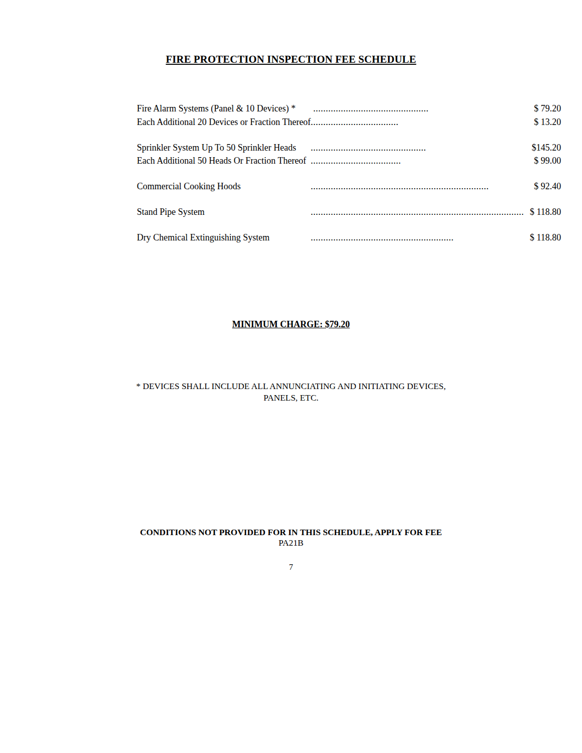FIRE PROTECTION INSPECTION FEE SCHEDULE
| Fire Alarm Systems (Panel & 10 Devices) * | .............................................. | $ 79.20 |
| Each Additional 20 Devices or Fraction Thereof | ................................... | $ 13.20 |
| Sprinkler System Up To 50 Sprinkler Heads | .............................................. | $145.20 |
| Each Additional 50 Heads Or Fraction Thereof | .................................... | $ 99.00 |
| Commercial Cooking Hoods | ....................................................................... | $ 92.40 |
| Stand Pipe System | ..................................................................................... | $ 118.80 |
| Dry Chemical Extinguishing System | ......................................................... | $ 118.80 |
MINIMUM CHARGE: $79.20
* DEVICES SHALL INCLUDE ALL ANNUNCIATING AND INITIATING DEVICES,
PANELS, ETC.
CONDITIONS NOT PROVIDED FOR IN THIS SCHEDULE, APPLY FOR FEE PA21B
7